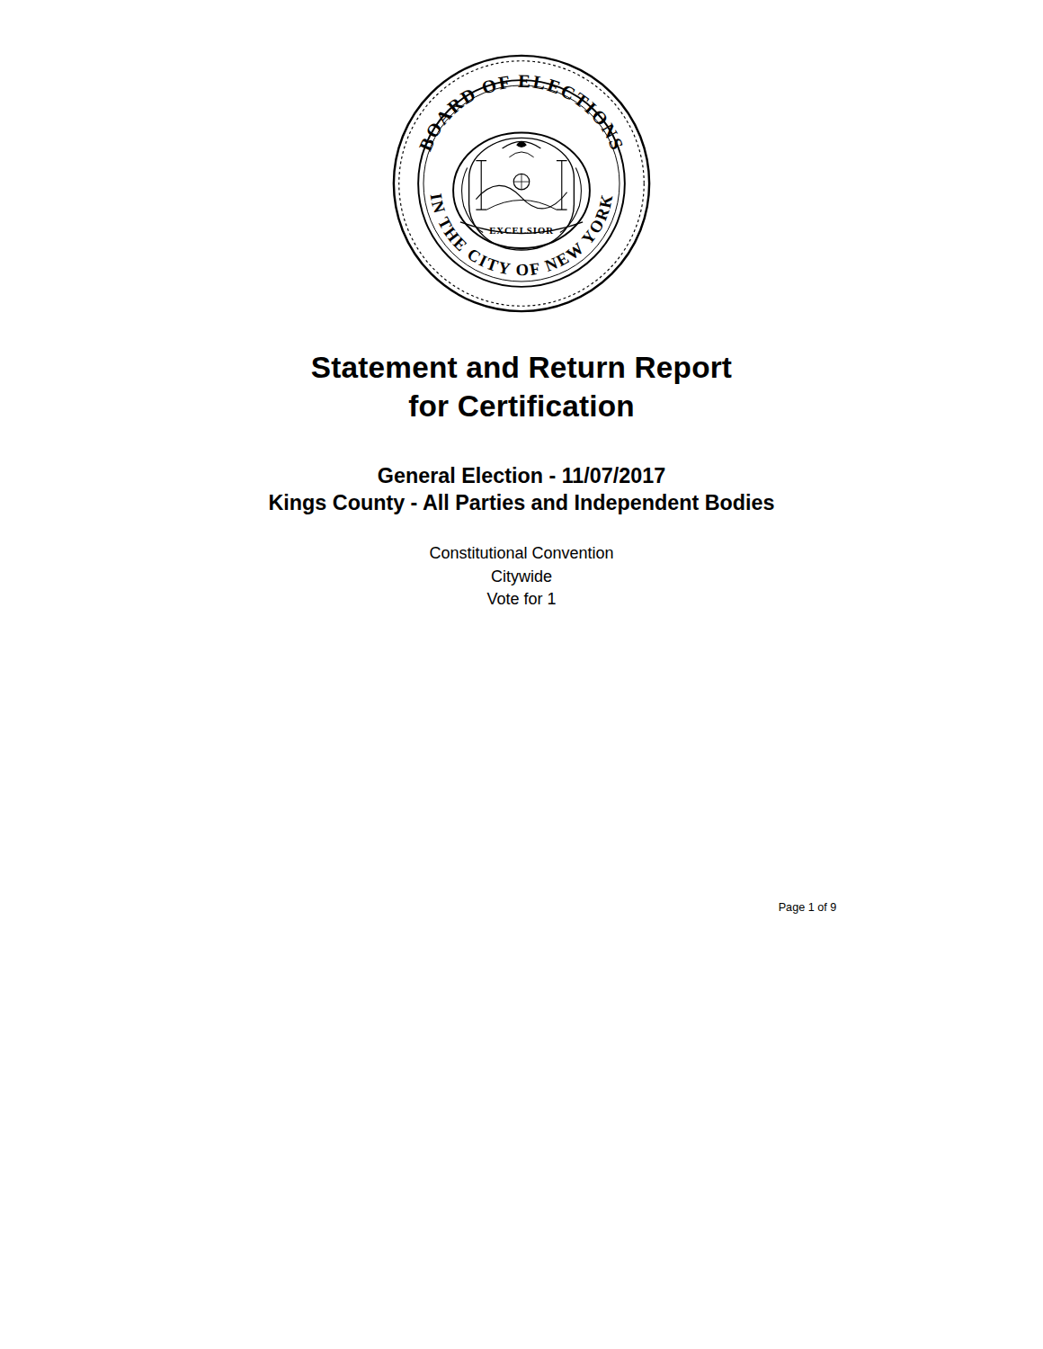Statement and Return Report
for Certification
General Election - 11/07/2017
Kings County - All Parties and Independent Bodies
Constitutional Convention
Citywide
Vote for 1
Page 1 of 9